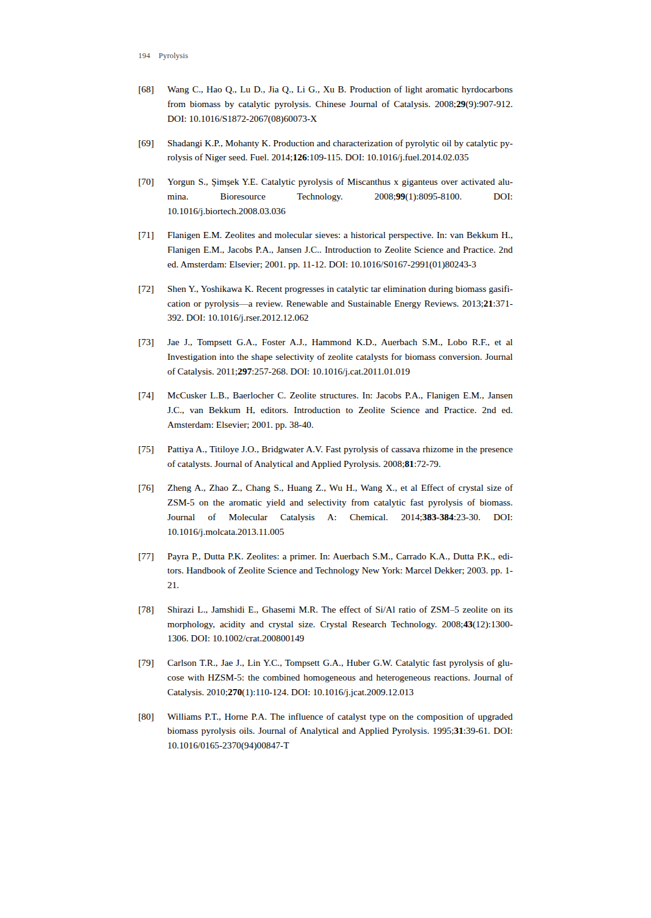194 Pyrolysis
[68] Wang C., Hao Q., Lu D., Jia Q., Li G., Xu B. Production of light aromatic hyrdocarbons from biomass by catalytic pyrolysis. Chinese Journal of Catalysis. 2008;29(9):907-912. DOI: 10.1016/S1872-2067(08)60073-X
[69] Shadangi K.P., Mohanty K. Production and characterization of pyrolytic oil by catalytic pyrolysis of Niger seed. Fuel. 2014;126:109-115. DOI: 10.1016/j.fuel.2014.02.035
[70] Yorgun S., Şimşek Y.E. Catalytic pyrolysis of Miscanthus x giganteus over activated alumina. Bioresource Technology. 2008;99(1):8095-8100. DOI: 10.1016/j.biortech.2008.03.036
[71] Flanigen E.M. Zeolites and molecular sieves: a historical perspective. In: van Bekkum H., Flanigen E.M., Jacobs P.A., Jansen J.C.. Introduction to Zeolite Science and Practice. 2nd ed. Amsterdam: Elsevier; 2001. pp. 11-12. DOI: 10.1016/S0167-2991(01)80243-3
[72] Shen Y., Yoshikawa K. Recent progresses in catalytic tar elimination during biomass gasification or pyrolysis—a review. Renewable and Sustainable Energy Reviews. 2013;21:371-392. DOI: 10.1016/j.rser.2012.12.062
[73] Jae J., Tompsett G.A., Foster A.J., Hammond K.D., Auerbach S.M., Lobo R.F., et al Investigation into the shape selectivity of zeolite catalysts for biomass conversion. Journal of Catalysis. 2011;297:257-268. DOI: 10.1016/j.cat.2011.01.019
[74] McCusker L.B., Baerlocher C. Zeolite structures. In: Jacobs P.A., Flanigen E.M., Jansen J.C., van Bekkum H, editors. Introduction to Zeolite Science and Practice. 2nd ed. Amsterdam: Elsevier; 2001. pp. 38-40.
[75] Pattiya A., Titiloye J.O., Bridgwater A.V. Fast pyrolysis of cassava rhizome in the presence of catalysts. Journal of Analytical and Applied Pyrolysis. 2008;81:72-79.
[76] Zheng A., Zhao Z., Chang S., Huang Z., Wu H., Wang X., et al Effect of crystal size of ZSM-5 on the aromatic yield and selectivity from catalytic fast pyrolysis of biomass. Journal of Molecular Catalysis A: Chemical. 2014;383-384:23-30. DOI: 10.1016/j.molcata.2013.11.005
[77] Payra P., Dutta P.K. Zeolites: a primer. In: Auerbach S.M., Carrado K.A., Dutta P.K., editors. Handbook of Zeolite Science and Technology New York: Marcel Dekker; 2003. pp. 1-21.
[78] Shirazi L., Jamshidi E., Ghasemi M.R. The effect of Si/Al ratio of ZSM–5 zeolite on its morphology, acidity and crystal size. Crystal Research Technology. 2008;43(12):1300-1306. DOI: 10.1002/crat.200800149
[79] Carlson T.R., Jae J., Lin Y.C., Tompsett G.A., Huber G.W. Catalytic fast pyrolysis of glucose with HZSM-5: the combined homogeneous and heterogeneous reactions. Journal of Catalysis. 2010;270(1):110-124. DOI: 10.1016/j.jcat.2009.12.013
[80] Williams P.T., Horne P.A. The influence of catalyst type on the composition of upgraded biomass pyrolysis oils. Journal of Analytical and Applied Pyrolysis. 1995;31:39-61. DOI: 10.1016/0165-2370(94)00847-T